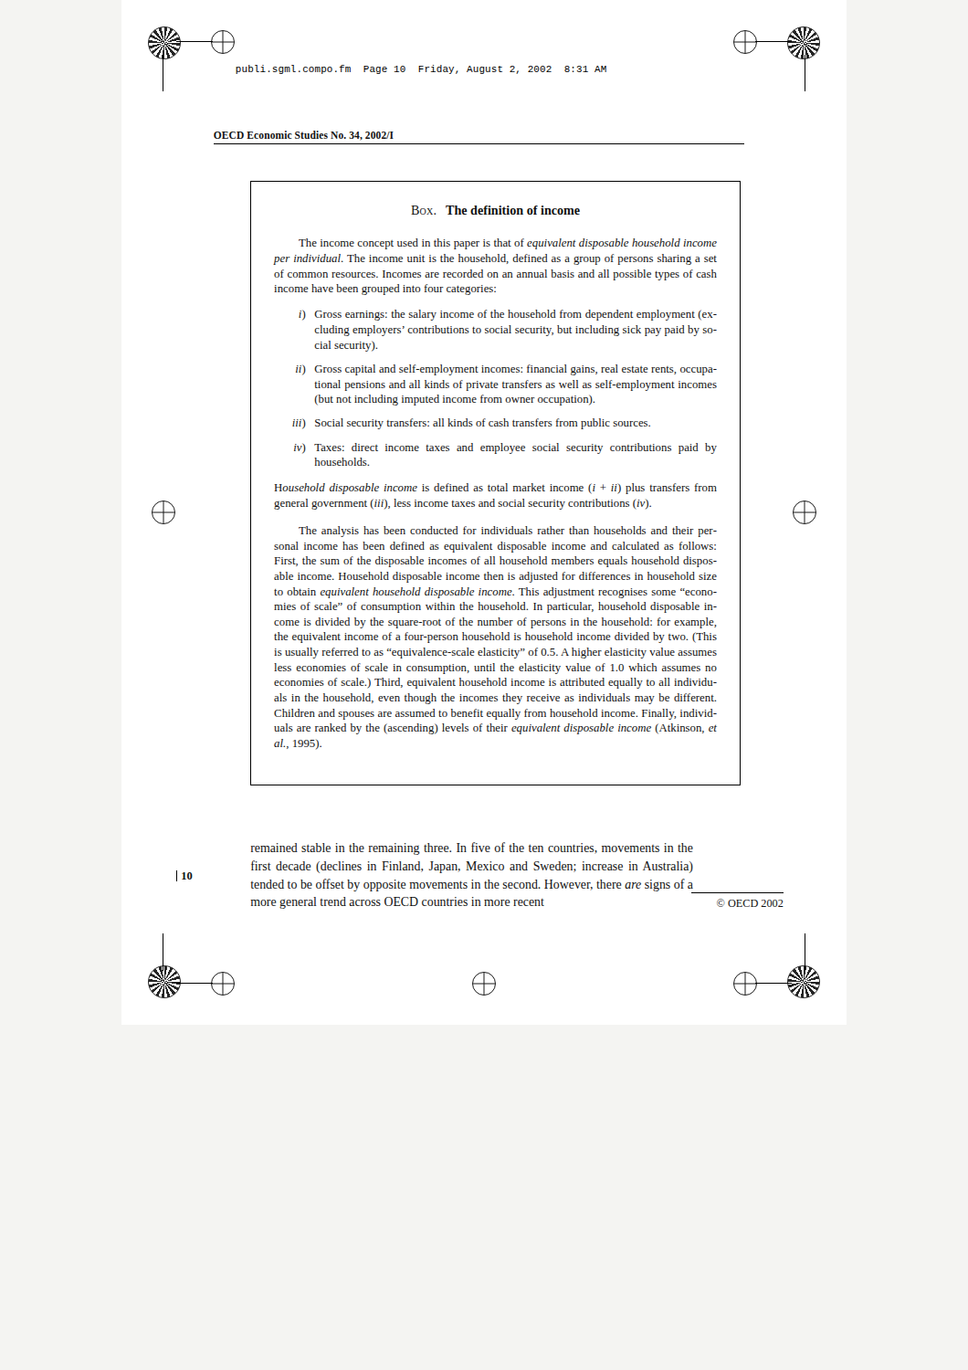publi.sgml.compo.fm Page 10 Friday, August 2, 2002 8:31 AM
OECD Economic Studies No. 34, 2002/I
Box. The definition of income
The income concept used in this paper is that of equivalent disposable household income per individual. The income unit is the household, defined as a group of persons sharing a set of common resources. Incomes are recorded on an annual basis and all possible types of cash income have been grouped into four categories:
i Gross earnings: the salary income of the household from dependent employment (excluding employers’ contributions to social security, but including sick pay paid by social security).
ii Gross capital and self-employment incomes: financial gains, real estate rents, occupational pensions and all kinds of private transfers as well as self-employment incomes (but not including imputed income from owner occupation).
iii Social security transfers: all kinds of cash transfers from public sources.
iv Taxes: direct income taxes and employee social security contributions paid by households.
Household disposable income is defined as total market income (i + ii) plus transfers from general government (iii), less income taxes and social security contributions (iv).
The analysis has been conducted for individuals rather than households and their personal income has been defined as equivalent disposable income and calculated as follows: First, the sum of the disposable incomes of all household members equals household disposable income. Household disposable income then is adjusted for differences in household size to obtain equivalent household disposable income. This adjustment recognises some “economies of scale” of consumption within the household. In particular, household disposable income is divided by the square-root of the number of persons in the household: for example, the equivalent income of a four-person household is household income divided by two. (This is usually referred to as “equivalence-scale elasticity” of 0.5. A higher elasticity value assumes less economies of scale in consumption, until the elasticity value of 1.0 which assumes no economies of scale.) Third, equivalent household income is attributed equally to all individuals in the household, even though the incomes they receive as individuals may be different. Children and spouses are assumed to benefit equally from household income. Finally, individuals are ranked by the (ascending) levels of their equivalent disposable income (Atkinson, et al., 1995).
remained stable in the remaining three. In five of the ten countries, movements in the first decade (declines in Finland, Japan, Mexico and Sweden; increase in Australia) tended to be offset by opposite movements in the second. However, there are signs of a more general trend across OECD countries in more recent
10
© OECD 2002